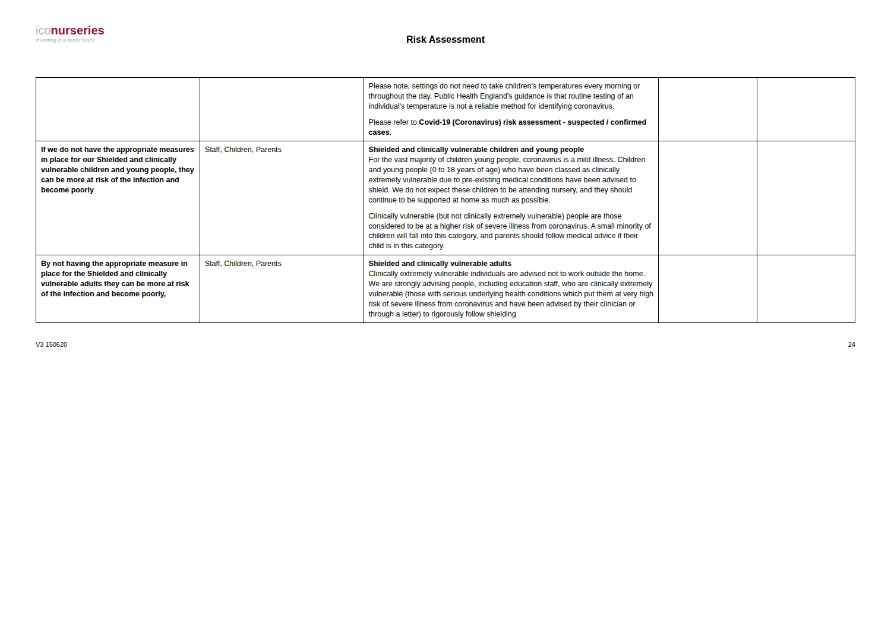ico nurseries
investing in a better future
Risk Assessment
| | | Please note, settings do not need to take children's temperatures every morning or throughout the day. Public Health England's guidance is that routine testing of an individual's temperature is not a reliable method for identifying coronavirus. Please refer to Covid-19 (Coronavirus) risk assessment - suspected / confirmed cases. | | |
| If we do not have the appropriate measures in place for our Shielded and clinically vulnerable children and young people, they can be more at risk of the infection and become poorly | Staff, Children, Parents | Shielded and clinically vulnerable children and young people For the vast majority of children young people, coronavirus is a mild illness. Children and young people (0 to 18 years of age) who have been classed as clinically extremely vulnerable due to pre-existing medical conditions have been advised to shield. We do not expect these children to be attending nursery, and they should continue to be supported at home as much as possible. Clinically vulnerable (but not clinically extremely vulnerable) people are those considered to be at a higher risk of severe illness from coronavirus. A small minority of children will fall into this category, and parents should follow medical advice if their child is in this category. | | |
| By not having the appropriate measure in place for the Shielded and clinically vulnerable adults they can be more at risk of the infection and become poorly, | Staff, Children, Parents | Shielded and clinically vulnerable adults Clinically extremely vulnerable individuals are advised not to work outside the home. We are strongly advising people, including education staff, who are clinically extremely vulnerable (those with serious underlying health conditions which put them at very high risk of severe illness from coronavirus and have been advised by their clinician or through a letter) to rigorously follow shielding | | |
V3 150620
24